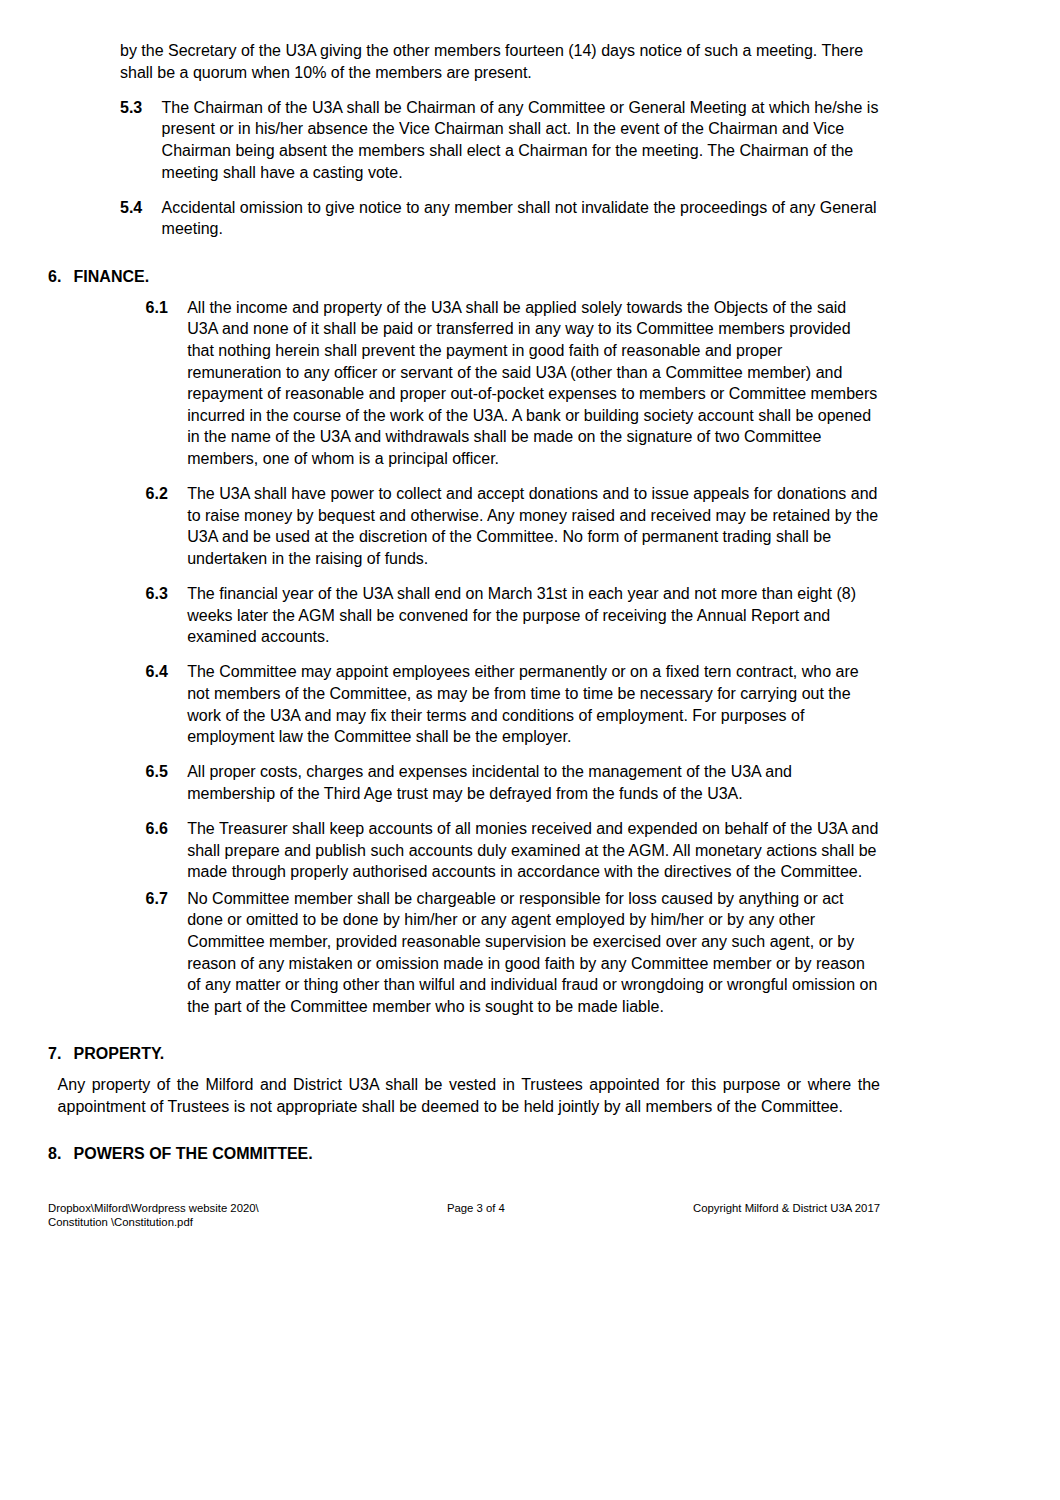by the Secretary of the U3A giving the other members fourteen (14) days notice of such a meeting. There shall be a quorum when 10% of the members are present.
5.3
The Chairman of the U3A shall be Chairman of any Committee or General Meeting at which he/she is present or in his/her absence the Vice Chairman shall act. In the event of the Chairman and Vice Chairman being absent the members shall elect a Chairman for the meeting. The Chairman of the meeting shall have a casting vote.
5.4
Accidental omission to give notice to any member shall not invalidate the proceedings of any General meeting.
6. FINANCE.
6.1
All the income and property of the U3A shall be applied solely towards the Objects of the said U3A and none of it shall be paid or transferred in any way to its Committee members provided that nothing herein shall prevent the payment in good faith of reasonable and proper remuneration to any officer or servant of the said U3A (other than a Committee member) and repayment of reasonable and proper out-of-pocket expenses to members or Committee members incurred in the course of the work of the U3A. A bank or building society account shall be opened in the name of the U3A and withdrawals shall be made on the signature of two Committee members, one of whom is a principal officer.
6.2
The U3A shall have power to collect and accept donations and to issue appeals for donations and to raise money by bequest and otherwise. Any money raised and received may be retained by the U3A and be used at the discretion of the Committee. No form of permanent trading shall be undertaken in the raising of funds.
6.3
The financial year of the U3A shall end on March 31st in each year and not more than eight (8) weeks later the AGM shall be convened for the purpose of receiving the Annual Report and examined accounts.
6.4
The Committee may appoint employees either permanently or on a fixed tern contract, who are not members of the Committee, as may be from time to time be necessary for carrying out the work of the U3A and may fix their terms and conditions of employment. For purposes of employment law the Committee shall be the employer.
6.5
All proper costs, charges and expenses incidental to the management of the U3A and membership of the Third Age trust may be defrayed from the funds of the U3A.
6.6
The Treasurer shall keep accounts of all monies received and expended on behalf of the U3A and shall prepare and publish such accounts duly examined at the AGM. All monetary actions shall be made through properly authorised accounts in accordance with the directives of the Committee.
6.7
No Committee member shall be chargeable or responsible for loss caused by anything or act done or omitted to be done by him/her or any agent employed by him/her or by any other Committee member, provided reasonable supervision be exercised over any such agent, or by reason of any mistaken or omission made in good faith by any Committee member or by reason of any matter or thing other than wilful and individual fraud or wrongdoing or wrongful omission on the part of the Committee member who is sought to be made liable.
7. PROPERTY.
Any property of the Milford and District U3A shall be vested in Trustees appointed for this purpose or where the appointment of Trustees is not appropriate shall be deemed to be held jointly by all members of the Committee.
8. POWERS OF THE COMMITTEE.
Dropbox\Milford\Wordpress website 2020\
Constitution \Constitution.pdf
Page 3 of 4
Copyright Milford & District U3A 2017